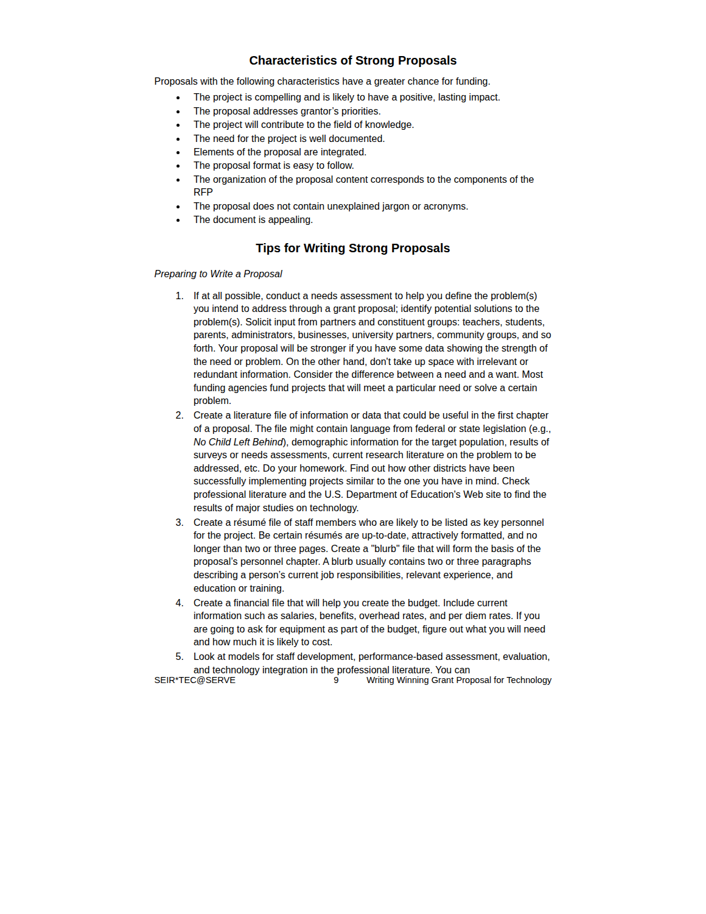Characteristics of Strong Proposals
Proposals with the following characteristics have a greater chance for funding.
The project is compelling and is likely to have a positive, lasting impact.
The proposal addresses grantor’s priorities.
The project will contribute to the field of knowledge.
The need for the project is well documented.
Elements of the proposal are integrated.
The proposal format is easy to follow.
The organization of the proposal content corresponds to the components of the RFP
The proposal does not contain unexplained jargon or acronyms.
The document is appealing.
Tips for Writing Strong Proposals
Preparing to Write a Proposal
If at all possible, conduct a needs assessment to help you define the problem(s) you intend to address through a grant proposal; identify potential solutions to the problem(s). Solicit input from partners and constituent groups: teachers, students, parents, administrators, businesses, university partners, community groups, and so forth. Your proposal will be stronger if you have some data showing the strength of the need or problem. On the other hand, don't take up space with irrelevant or redundant information. Consider the difference between a need and a want. Most funding agencies fund projects that will meet a particular need or solve a certain problem.
Create a literature file of information or data that could be useful in the first chapter of a proposal. The file might contain language from federal or state legislation (e.g., No Child Left Behind), demographic information for the target population, results of surveys or needs assessments, current research literature on the problem to be addressed, etc. Do your homework. Find out how other districts have been successfully implementing projects similar to the one you have in mind. Check professional literature and the U.S. Department of Education's Web site to find the results of major studies on technology.
Create a résumé file of staff members who are likely to be listed as key personnel for the project. Be certain résumés are up-to-date, attractively formatted, and no longer than two or three pages. Create a "blurb" file that will form the basis of the proposal’s personnel chapter. A blurb usually contains two or three paragraphs describing a person’s current job responsibilities, relevant experience, and education or training.
Create a financial file that will help you create the budget. Include current information such as salaries, benefits, overhead rates, and per diem rates. If you are going to ask for equipment as part of the budget, figure out what you will need and how much it is likely to cost.
Look at models for staff development, performance-based assessment, evaluation, and technology integration in the professional literature. You can
SEIR*TEC@SERVE 9 Writing Winning Grant Proposal for Technology